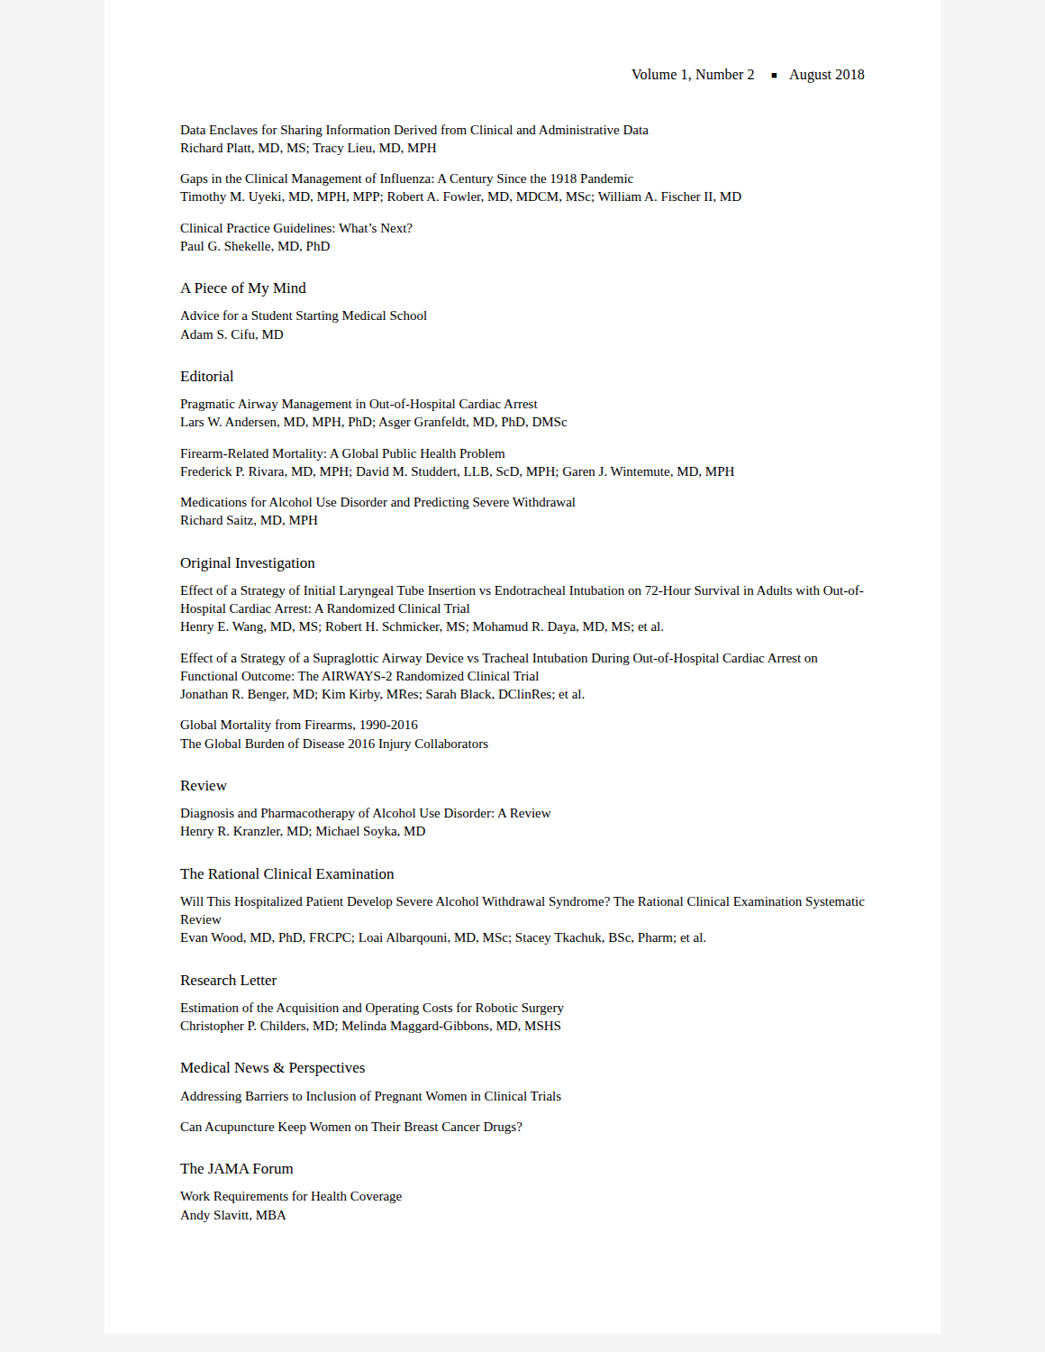Volume 1, Number 2 ■ August 2018
Data Enclaves for Sharing Information Derived from Clinical and Administrative Data
Richard Platt, MD, MS; Tracy Lieu, MD, MPH
Gaps in the Clinical Management of Influenza: A Century Since the 1918 Pandemic
Timothy M. Uyeki, MD, MPH, MPP; Robert A. Fowler, MD, MDCM, MSc; William A. Fischer II, MD
Clinical Practice Guidelines: What’s Next?
Paul G. Shekelle, MD, PhD
A Piece of My Mind
Advice for a Student Starting Medical School
Adam S. Cifu, MD
Editorial
Pragmatic Airway Management in Out-of-Hospital Cardiac Arrest
Lars W. Andersen, MD, MPH, PhD; Asger Granfeldt, MD, PhD, DMSc
Firearm-Related Mortality: A Global Public Health Problem
Frederick P. Rivara, MD, MPH; David M. Studdert, LLB, ScD, MPH; Garen J. Wintemute, MD, MPH
Medications for Alcohol Use Disorder and Predicting Severe Withdrawal
Richard Saitz, MD, MPH
Original Investigation
Effect of a Strategy of Initial Laryngeal Tube Insertion vs Endotracheal Intubation on 72-Hour Survival in Adults with Out-of-Hospital Cardiac Arrest: A Randomized Clinical Trial
Henry E. Wang, MD, MS; Robert H. Schmicker, MS; Mohamud R. Daya, MD, MS; et al.
Effect of a Strategy of a Supraglottic Airway Device vs Tracheal Intubation During Out-of-Hospital Cardiac Arrest on Functional Outcome: The AIRWAYS-2 Randomized Clinical Trial
Jonathan R. Benger, MD; Kim Kirby, MRes; Sarah Black, DClinRes; et al.
Global Mortality from Firearms, 1990-2016
The Global Burden of Disease 2016 Injury Collaborators
Review
Diagnosis and Pharmacotherapy of Alcohol Use Disorder: A Review
Henry R. Kranzler, MD; Michael Soyka, MD
The Rational Clinical Examination
Will This Hospitalized Patient Develop Severe Alcohol Withdrawal Syndrome? The Rational Clinical Examination Systematic Review
Evan Wood, MD, PhD, FRCPC; Loai Albarqouni, MD, MSc; Stacey Tkachuk, BSc, Pharm; et al.
Research Letter
Estimation of the Acquisition and Operating Costs for Robotic Surgery
Christopher P. Childers, MD; Melinda Maggard-Gibbons, MD, MSHS
Medical News & Perspectives
Addressing Barriers to Inclusion of Pregnant Women in Clinical Trials
Can Acupuncture Keep Women on Their Breast Cancer Drugs?
The JAMA Forum
Work Requirements for Health Coverage
Andy Slavitt, MBA